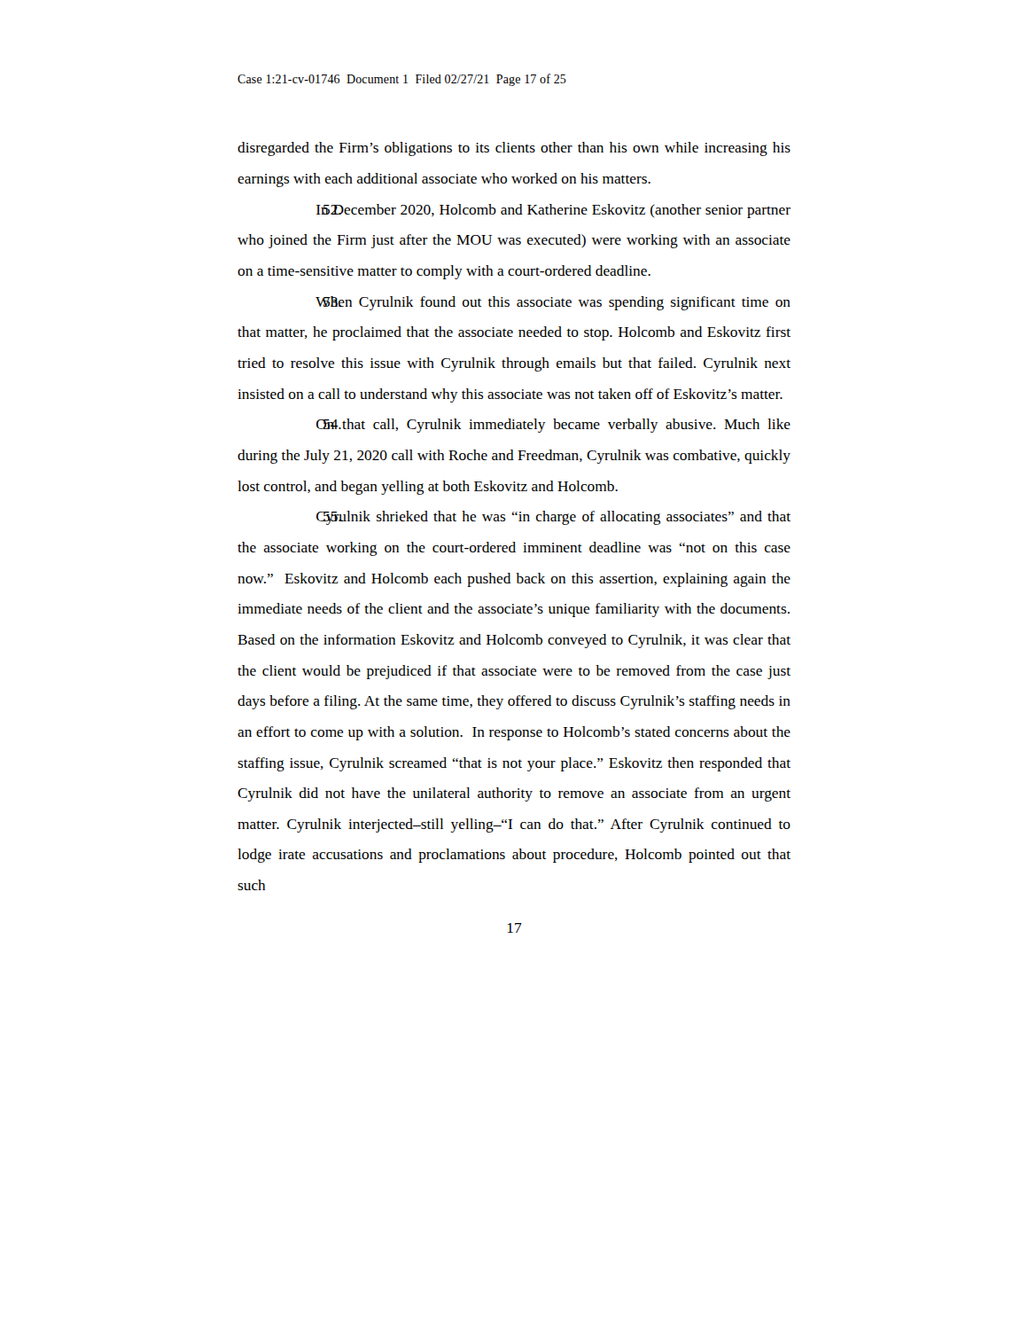Case 1:21-cv-01746 Document 1 Filed 02/27/21 Page 17 of 25
disregarded the Firm’s obligations to its clients other than his own while increasing his earnings with each additional associate who worked on his matters.
52. In December 2020, Holcomb and Katherine Eskovitz (another senior partner who joined the Firm just after the MOU was executed) were working with an associate on a time-sensitive matter to comply with a court-ordered deadline.
53. When Cyrulnik found out this associate was spending significant time on that matter, he proclaimed that the associate needed to stop. Holcomb and Eskovitz first tried to resolve this issue with Cyrulnik through emails but that failed. Cyrulnik next insisted on a call to understand why this associate was not taken off of Eskovitz’s matter.
54. On that call, Cyrulnik immediately became verbally abusive. Much like during the July 21, 2020 call with Roche and Freedman, Cyrulnik was combative, quickly lost control, and began yelling at both Eskovitz and Holcomb.
55. Cyrulnik shrieked that he was “in charge of allocating associates” and that the associate working on the court-ordered imminent deadline was “not on this case now.” Eskovitz and Holcomb each pushed back on this assertion, explaining again the immediate needs of the client and the associate’s unique familiarity with the documents. Based on the information Eskovitz and Holcomb conveyed to Cyrulnik, it was clear that the client would be prejudiced if that associate were to be removed from the case just days before a filing. At the same time, they offered to discuss Cyrulnik’s staffing needs in an effort to come up with a solution. In response to Holcomb’s stated concerns about the staffing issue, Cyrulnik screamed “that is not your place.” Eskovitz then responded that Cyrulnik did not have the unilateral authority to remove an associate from an urgent matter. Cyrulnik interjected–still yelling–“I can do that.” After Cyrulnik continued to lodge irate accusations and proclamations about procedure, Holcomb pointed out that such
17